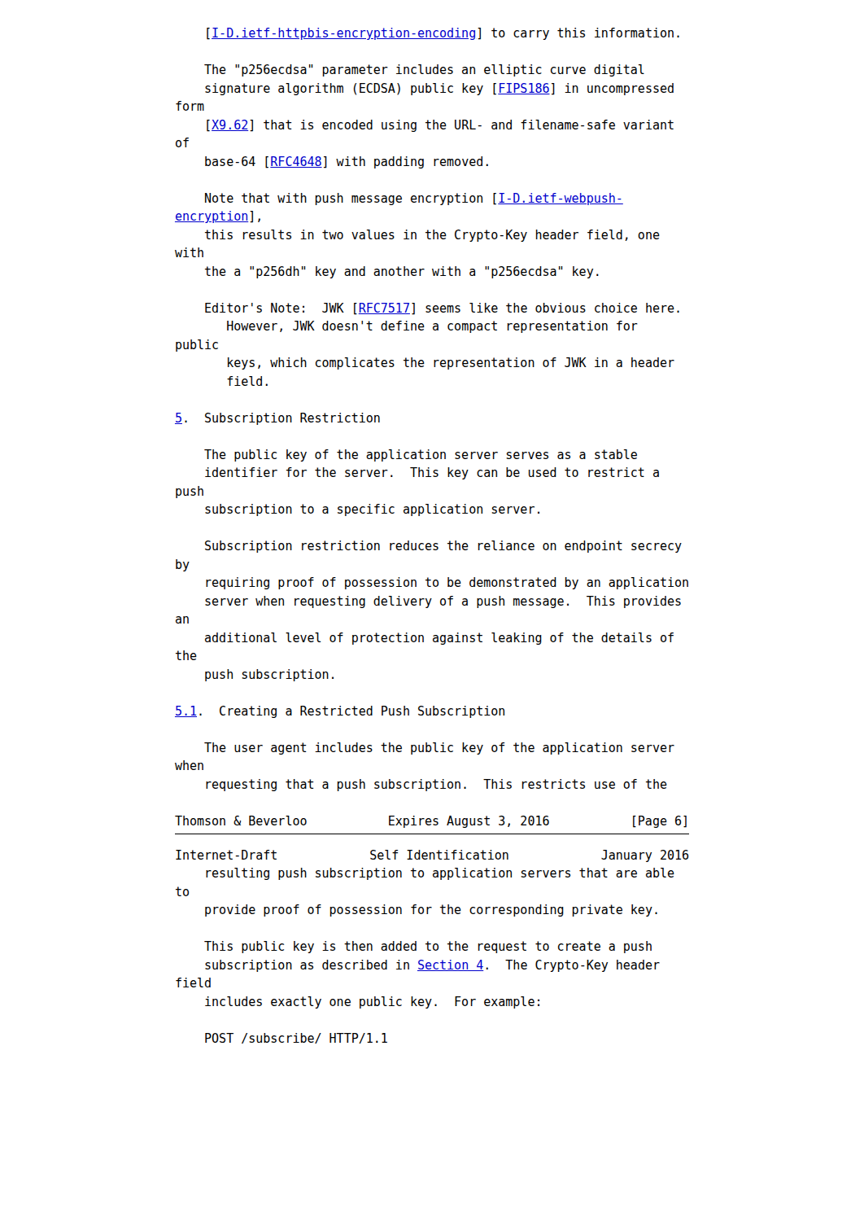[I-D.ietf-httpbis-encryption-encoding] to carry this information.

    The "p256ecdsa" parameter includes an elliptic curve digital
    signature algorithm (ECDSA) public key [FIPS186] in uncompressed form
    [X9.62] that is encoded using the URL- and filename-safe variant of
    base-64 [RFC4648] with padding removed.

    Note that with push message encryption [I-D.ietf-webpush-encryption],
    this results in two values in the Crypto-Key header field, one with
    the a "p256dh" key and another with a "p256ecdsa" key.

    Editor's Note:  JWK [RFC7517] seems like the obvious choice here.
       However, JWK doesn't define a compact representation for public
       keys, which complicates the representation of JWK in a header
       field.

5.  Subscription Restriction

    The public key of the application server serves as a stable
    identifier for the server.  This key can be used to restrict a push
    subscription to a specific application server.

    Subscription restriction reduces the reliance on endpoint secrecy by
    requiring proof of possession to be demonstrated by an application
    server when requesting delivery of a push message.  This provides an
    additional level of protection against leaking of the details of the
    push subscription.

5.1.  Creating a Restricted Push Subscription

    The user agent includes the public key of the application server when
    requesting that a push subscription.  This restricts use of the
Thomson & Beverloo Expires August 3, 2016 [Page 6]
Internet-Draft Self Identification January 2016
    resulting push subscription to application servers that are able to
    provide proof of possession for the corresponding private key.

    This public key is then added to the request to create a push
    subscription as described in Section 4.  The Crypto-Key header field
    includes exactly one public key.  For example:

    POST /subscribe/ HTTP/1.1